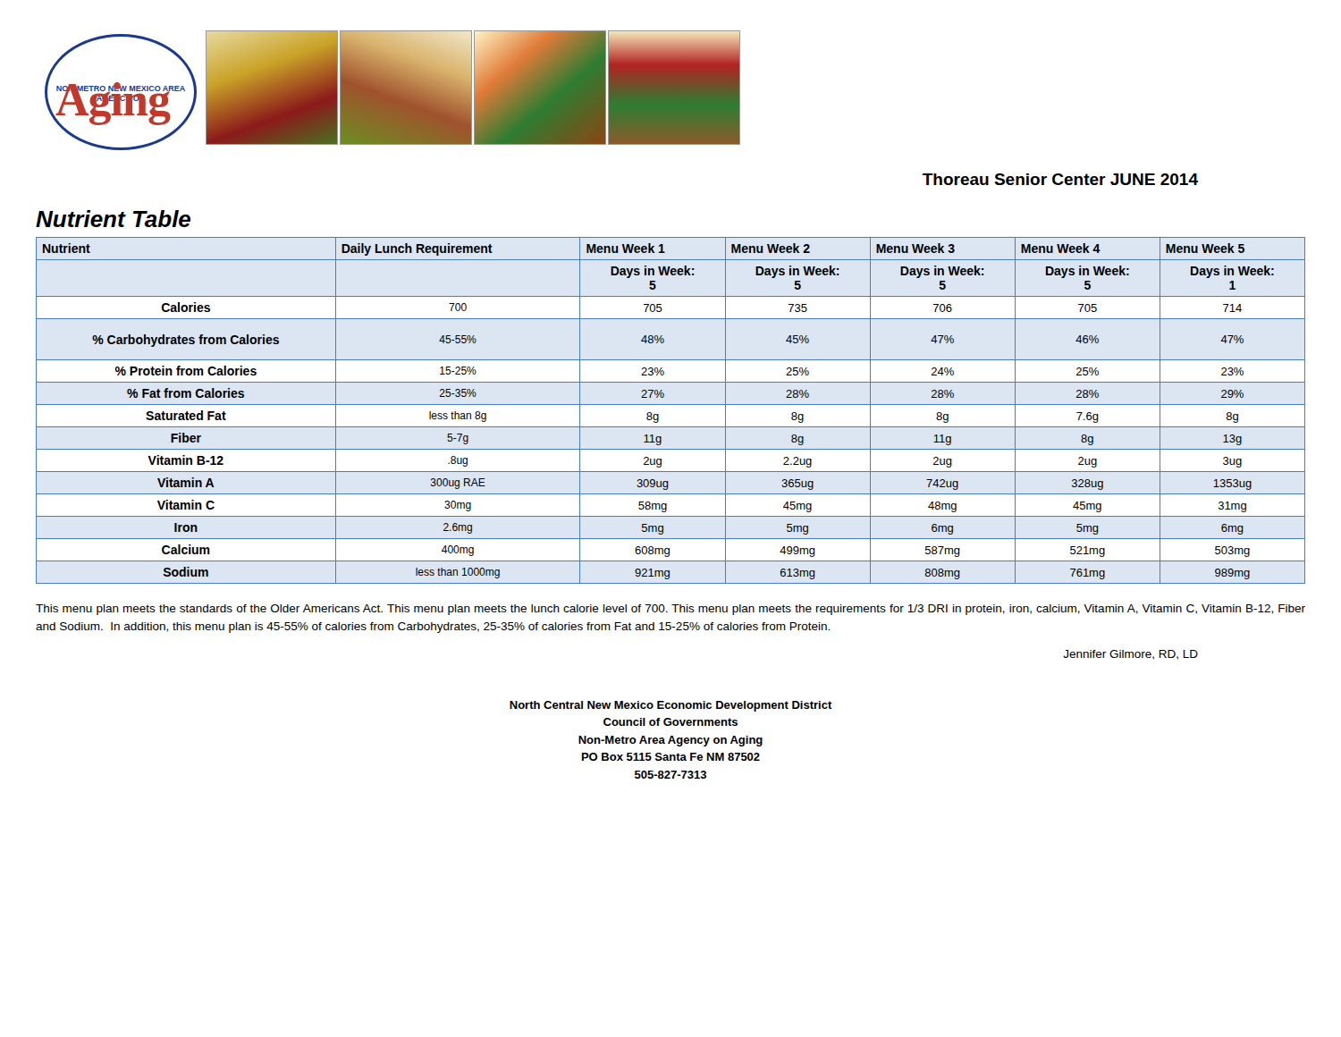NON-METRO NEW MEXICO AREA AGENCY ON
Aging
Thoreau Senior Center JUNE 2014
Nutrient Table
| Nutrient | Daily Lunch Requirement | Menu Week 1 | Menu Week 2 | Menu Week 3 | Menu Week 4 | Menu Week 5 |
| --- | --- | --- | --- | --- | --- | --- |
| | | Days in Week: 5 | Days in Week: 5 | Days in Week: 5 | Days in Week: 5 | Days in Week: 1 |
| Calories | 700 | 705 | 735 | 706 | 705 | 714 |
| % Carbohydrates from Calories | 45-55% | 48% | 45% | 47% | 46% | 47% |
| % Protein from Calories | 15-25% | 23% | 25% | 24% | 25% | 23% |
| % Fat from Calories | 25-35% | 27% | 28% | 28% | 28% | 29% |
| Saturated Fat | less than 8g | 8g | 8g | 8g | 7.6g | 8g |
| Fiber | 5-7g | 11g | 8g | 11g | 8g | 13g |
| Vitamin B-12 | .8ug | 2ug | 2.2ug | 2ug | 2ug | 3ug |
| Vitamin A | 300ug RAE | 309ug | 365ug | 742ug | 328ug | 1353ug |
| Vitamin C | 30mg | 58mg | 45mg | 48mg | 45mg | 31mg |
| Iron | 2.6mg | 5mg | 5mg | 6mg | 5mg | 6mg |
| Calcium | 400mg | 608mg | 499mg | 587mg | 521mg | 503mg |
| Sodium | less than 1000mg | 921mg | 613mg | 808mg | 761mg | 989mg |
This menu plan meets the standards of the Older Americans Act. This menu plan meets the lunch calorie level of 700. This menu plan meets the requirements for 1/3 DRI in protein, iron, calcium, Vitamin A, Vitamin C, Vitamin B-12, Fiber and Sodium. In addition, this menu plan is 45-55% of calories from Carbohydrates, 25-35% of calories from Fat and 15-25% of calories from Protein.
Jennifer Gilmore, RD, LD
North Central New Mexico Economic Development District
Council of Governments
Non-Metro Area Agency on Aging
PO Box 5115 Santa Fe NM 87502
505-827-7313